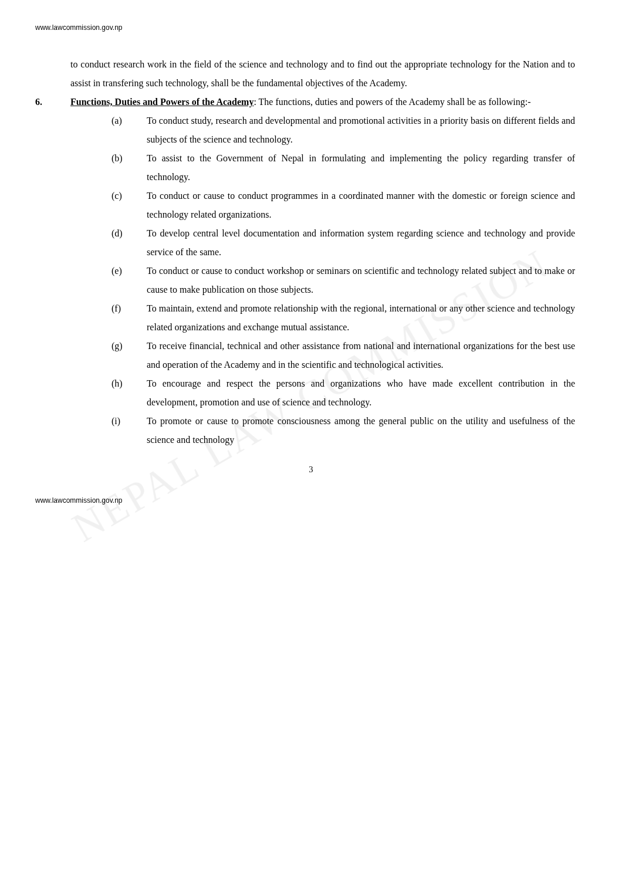NEPAL LAW COMMISSION
www.lawcommission.gov.np
to conduct research work in the field of the science and technology and to find out the appropriate technology for the Nation and to assist in transfering such technology, shall be the fundamental objectives of the Academy.
6.
Functions, Duties and Powers of the Academy: The functions, duties and powers of the Academy shall be as following:-
(a) To conduct study, research and developmental and promotional activities in a priority basis on different fields and subjects of the science and technology.
(b) To assist to the Government of Nepal in formulating and implementing the policy regarding transfer of technology.
(c) To conduct or cause to conduct programmes in a coordinated manner with the domestic or foreign science and technology related organizations.
(d) To develop central level documentation and information system regarding science and technology and provide service of the same.
(e) To conduct or cause to conduct workshop or seminars on scientific and technology related subject and to make or cause to make publication on those subjects.
(f) To maintain, extend and promote relationship with the regional, international or any other science and technology related organizations and exchange mutual assistance.
(g) To receive financial, technical and other assistance from national and international organizations for the best use and operation of the Academy and in the scientific and technological activities.
(h) To encourage and respect the persons and organizations who have made excellent contribution in the development, promotion and use of science and technology.
(i) To promote or cause to promote consciousness among the general public on the utility and usefulness of the science and technology
3
www.lawcommission.gov.np